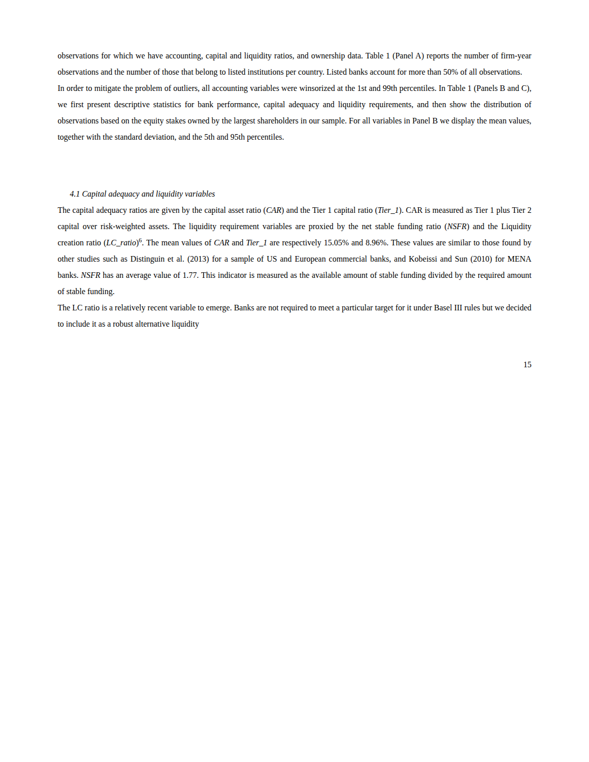observations for which we have accounting, capital and liquidity ratios, and ownership data. Table 1 (Panel A) reports the number of firm-year observations and the number of those that belong to listed institutions per country. Listed banks account for more than 50% of all observations.
In order to mitigate the problem of outliers, all accounting variables were winsorized at the 1st and 99th percentiles. In Table 1 (Panels B and C), we first present descriptive statistics for bank performance, capital adequacy and liquidity requirements, and then show the distribution of observations based on the equity stakes owned by the largest shareholders in our sample. For all variables in Panel B we display the mean values, together with the standard deviation, and the 5th and 95th percentiles.
4.1 Capital adequacy and liquidity variables
The capital adequacy ratios are given by the capital asset ratio (CAR) and the Tier 1 capital ratio (Tier_1). CAR is measured as Tier 1 plus Tier 2 capital over risk-weighted assets. The liquidity requirement variables are proxied by the net stable funding ratio (NSFR) and the Liquidity creation ratio (LC_ratio)6. The mean values of CAR and Tier_1 are respectively 15.05% and 8.96%. These values are similar to those found by other studies such as Distinguin et al. (2013) for a sample of US and European commercial banks, and Kobeissi and Sun (2010) for MENA banks. NSFR has an average value of 1.77. This indicator is measured as the available amount of stable funding divided by the required amount of stable funding.
The LC ratio is a relatively recent variable to emerge. Banks are not required to meet a particular target for it under Basel III rules but we decided to include it as a robust alternative liquidity
15